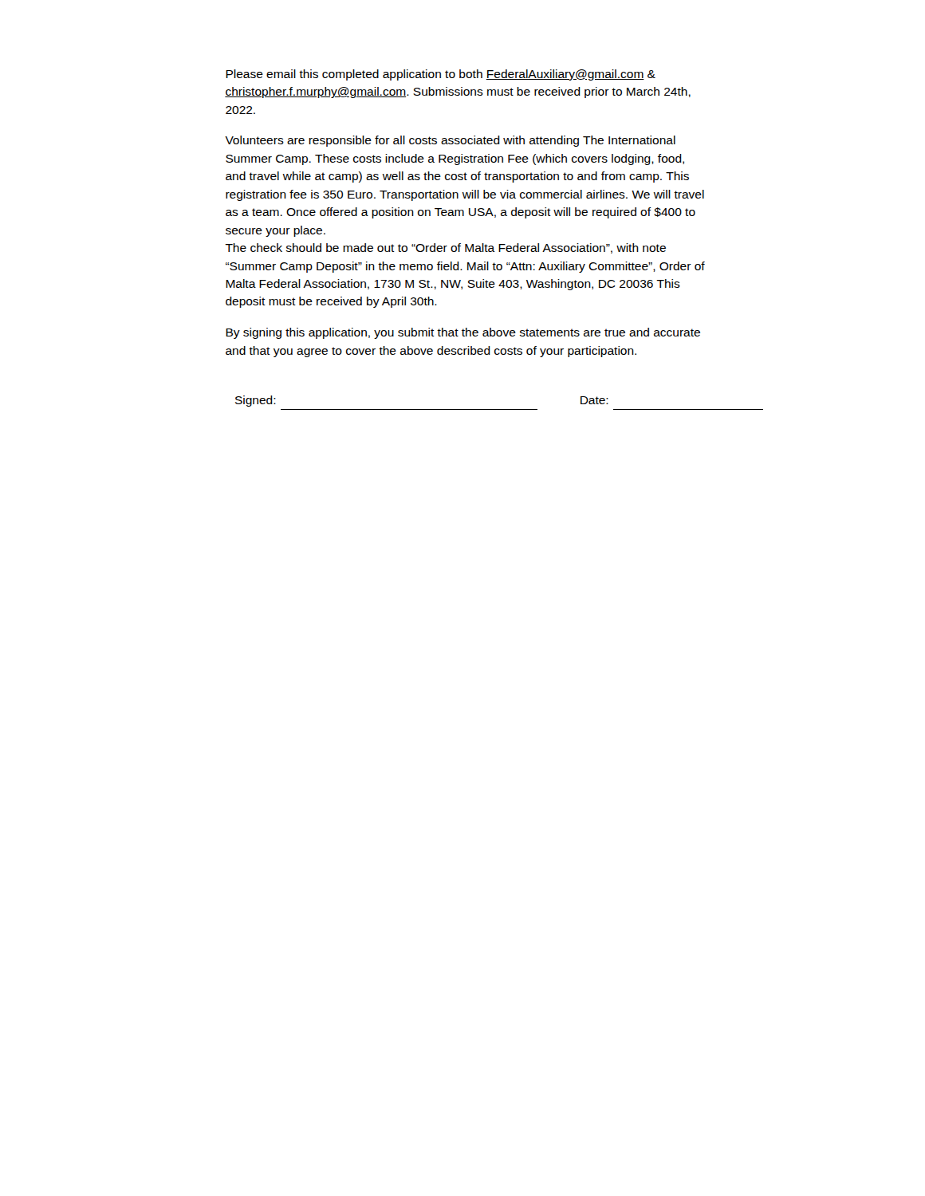Please email this completed application to both FederalAuxiliary@gmail.com & christopher.f.murphy@gmail.com. Submissions must be received prior to March 24th, 2022.
Volunteers are responsible for all costs associated with attending The International Summer Camp. These costs include a Registration Fee (which covers lodging, food, and travel while at camp) as well as the cost of transportation to and from camp. This registration fee is 350 Euro. Transportation will be via commercial airlines. We will travel as a team. Once offered a position on Team USA, a deposit will be required of $400 to secure your place.
The check should be made out to “Order of Malta Federal Association”, with note “Summer Camp Deposit” in the memo field. Mail to “Attn: Auxiliary Committee”, Order of Malta Federal Association, 1730 M St., NW, Suite 403, Washington, DC 20036 This deposit must be received by April 30th.
By signing this application, you submit that the above statements are true and accurate and that you agree to cover the above described costs of your participation.
Signed: Date: